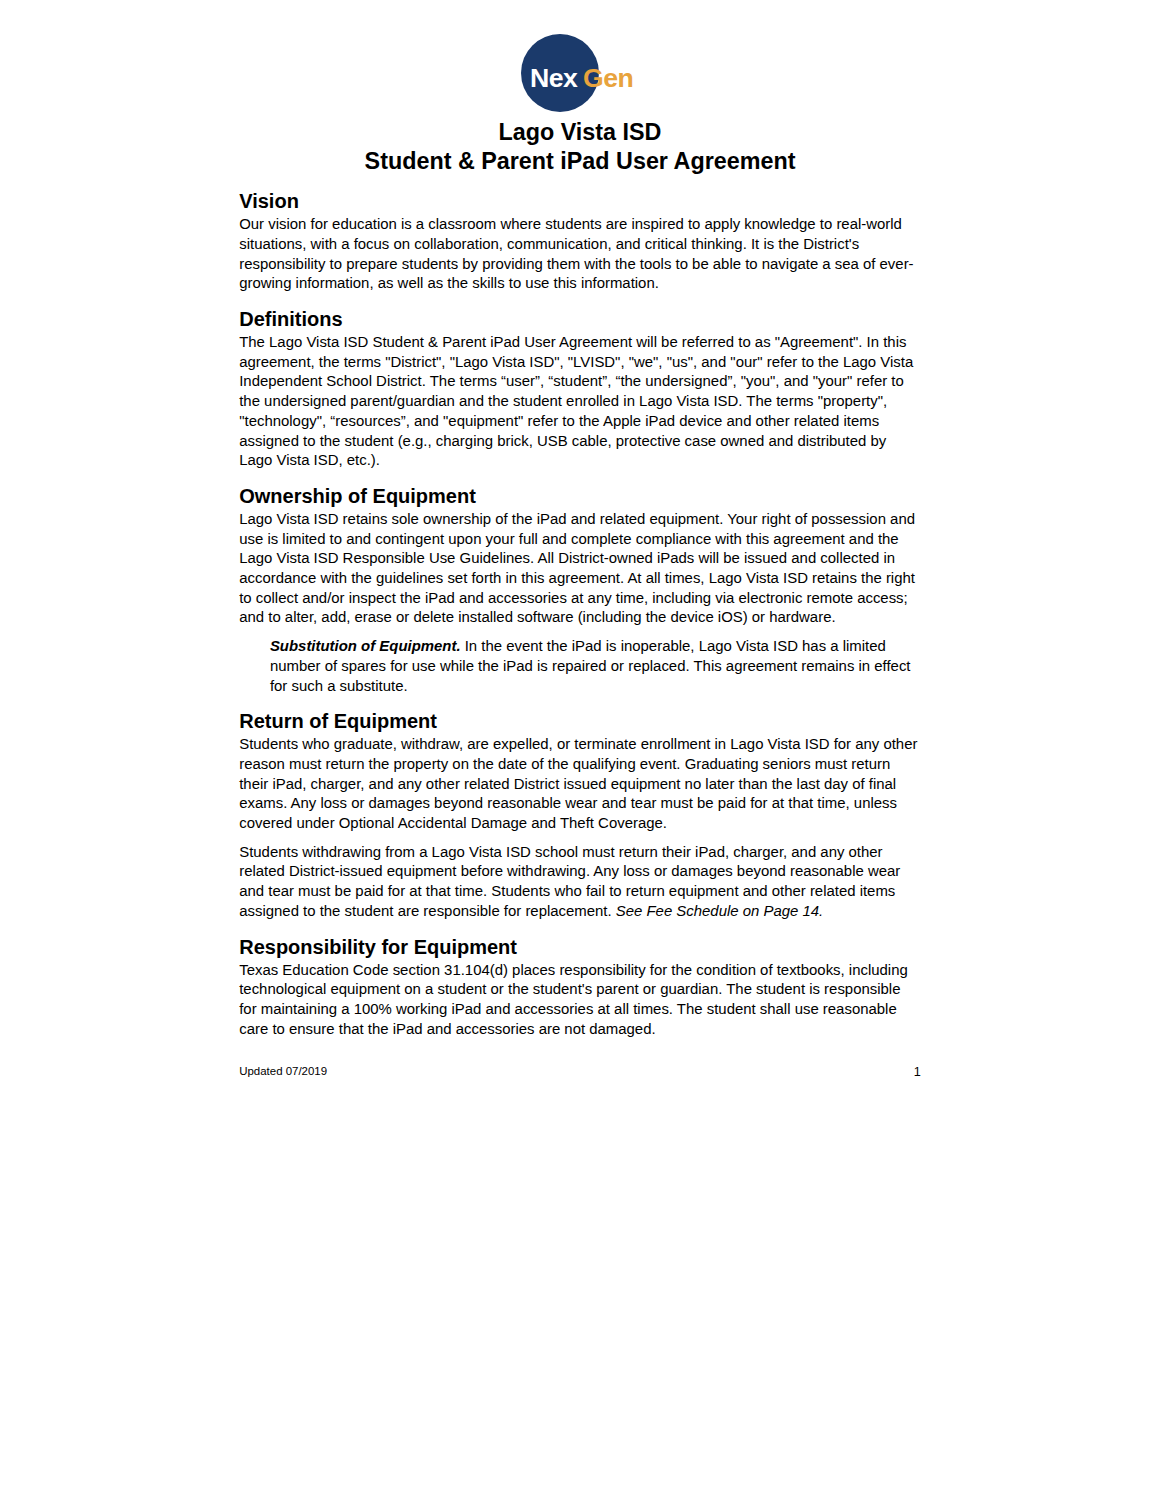Nex Gen
Lago Vista ISD
Student & Parent iPad User Agreement
Vision
Our vision for education is a classroom where students are inspired to apply knowledge to real-world situations, with a focus on collaboration, communication, and critical thinking. It is the District's responsibility to prepare students by providing them with the tools to be able to navigate a sea of ever-growing information, as well as the skills to use this information.
Definitions
The Lago Vista ISD Student & Parent iPad User Agreement will be referred to as "Agreement". In this agreement, the terms "District", "Lago Vista ISD", "LVISD", "we", "us", and "our" refer to the Lago Vista Independent School District. The terms “user”, “student”, “the undersigned”, "you", and "your" refer to the undersigned parent/guardian and the student enrolled in Lago Vista ISD. The terms "property", "technology", “resources”, and "equipment" refer to the Apple iPad device and other related items assigned to the student (e.g., charging brick, USB cable, protective case owned and distributed by Lago Vista ISD, etc.).
Ownership of Equipment
Lago Vista ISD retains sole ownership of the iPad and related equipment. Your right of possession and use is limited to and contingent upon your full and complete compliance with this agreement and the Lago Vista ISD Responsible Use Guidelines. All District-owned iPads will be issued and collected in accordance with the guidelines set forth in this agreement. At all times, Lago Vista ISD retains the right to collect and/or inspect the iPad and accessories at any time, including via electronic remote access; and to alter, add, erase or delete installed software (including the device iOS) or hardware.
Substitution of Equipment. In the event the iPad is inoperable, Lago Vista ISD has a limited number of spares for use while the iPad is repaired or replaced. This agreement remains in effect for such a substitute.
Return of Equipment
Students who graduate, withdraw, are expelled, or terminate enrollment in Lago Vista ISD for any other reason must return the property on the date of the qualifying event. Graduating seniors must return their iPad, charger, and any other related District issued equipment no later than the last day of final exams. Any loss or damages beyond reasonable wear and tear must be paid for at that time, unless covered under Optional Accidental Damage and Theft Coverage.
Students withdrawing from a Lago Vista ISD school must return their iPad, charger, and any other related District-issued equipment before withdrawing. Any loss or damages beyond reasonable wear and tear must be paid for at that time. Students who fail to return equipment and other related items assigned to the student are responsible for replacement. See Fee Schedule on Page 14.
Responsibility for Equipment
Texas Education Code section 31.104(d) places responsibility for the condition of textbooks, including technological equipment on a student or the student's parent or guardian. The student is responsible for maintaining a 100% working iPad and accessories at all times. The student shall use reasonable care to ensure that the iPad and accessories are not damaged.
Updated 07/2019
1